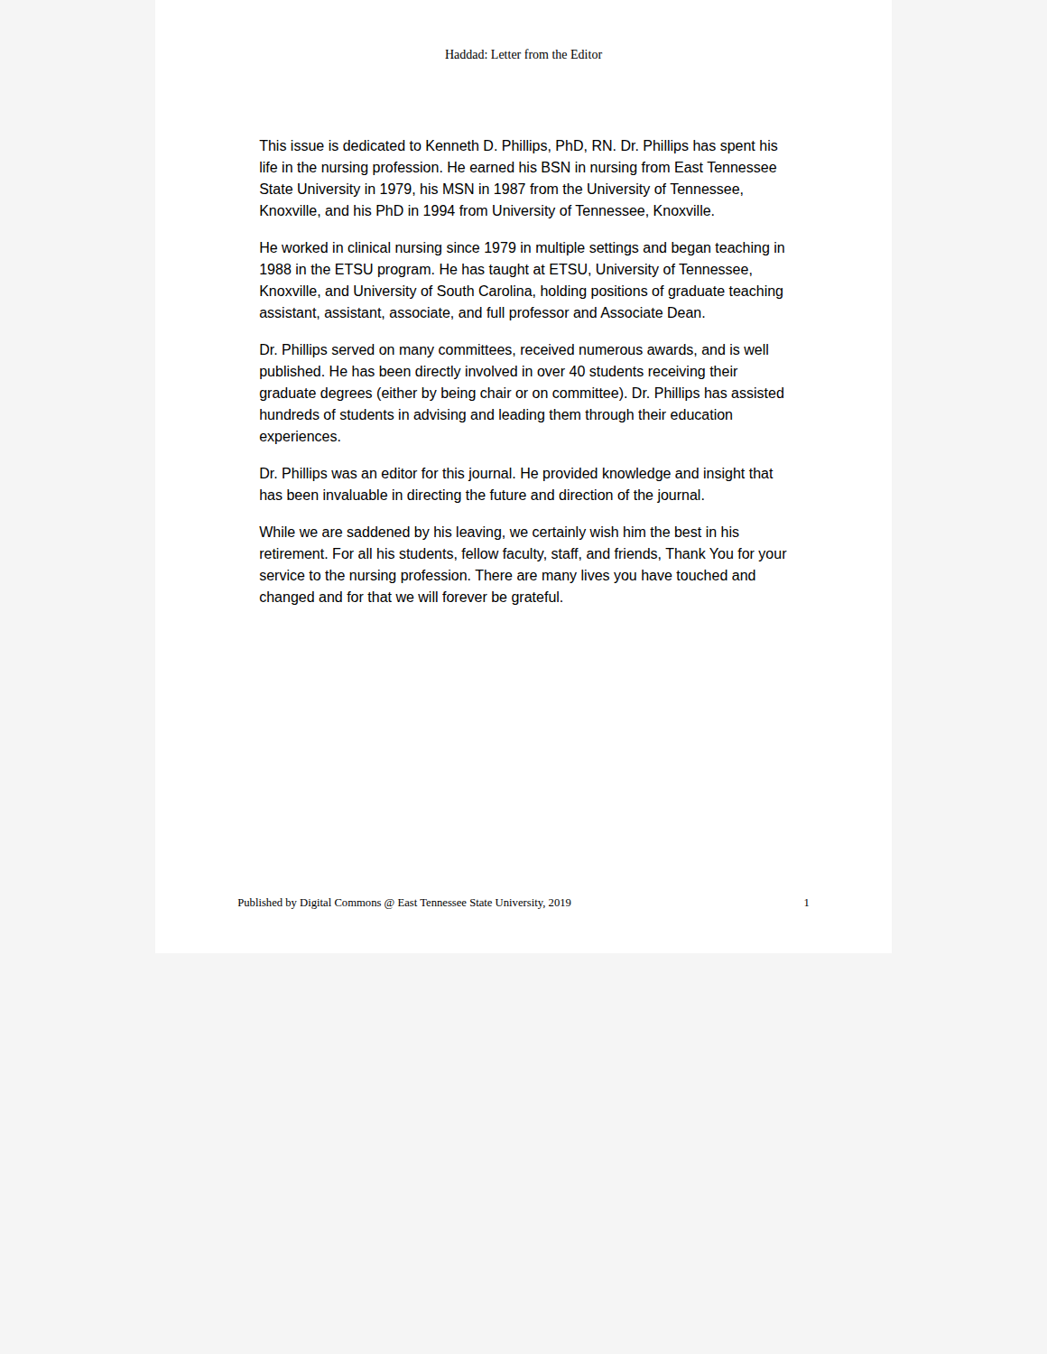Haddad: Letter from the Editor
This issue is dedicated to Kenneth D. Phillips, PhD, RN. Dr. Phillips has spent his life in the nursing profession. He earned his BSN in nursing from East Tennessee State University in 1979, his MSN in 1987 from the University of Tennessee, Knoxville, and his PhD in 1994 from University of Tennessee, Knoxville.
He worked in clinical nursing since 1979 in multiple settings and began teaching in 1988 in the ETSU program. He has taught at ETSU, University of Tennessee, Knoxville, and University of South Carolina, holding positions of graduate teaching assistant, assistant, associate, and full professor and Associate Dean.
Dr. Phillips served on many committees, received numerous awards, and is well published. He has been directly involved in over 40 students receiving their graduate degrees (either by being chair or on committee). Dr. Phillips has assisted hundreds of students in advising and leading them through their education experiences.
Dr. Phillips was an editor for this journal. He provided knowledge and insight that has been invaluable in directing the future and direction of the journal.
While we are saddened by his leaving, we certainly wish him the best in his retirement. For all his students, fellow faculty, staff, and friends, Thank You for your service to the nursing profession. There are many lives you have touched and changed and for that we will forever be grateful.
Published by Digital Commons @ East Tennessee State University, 2019
1